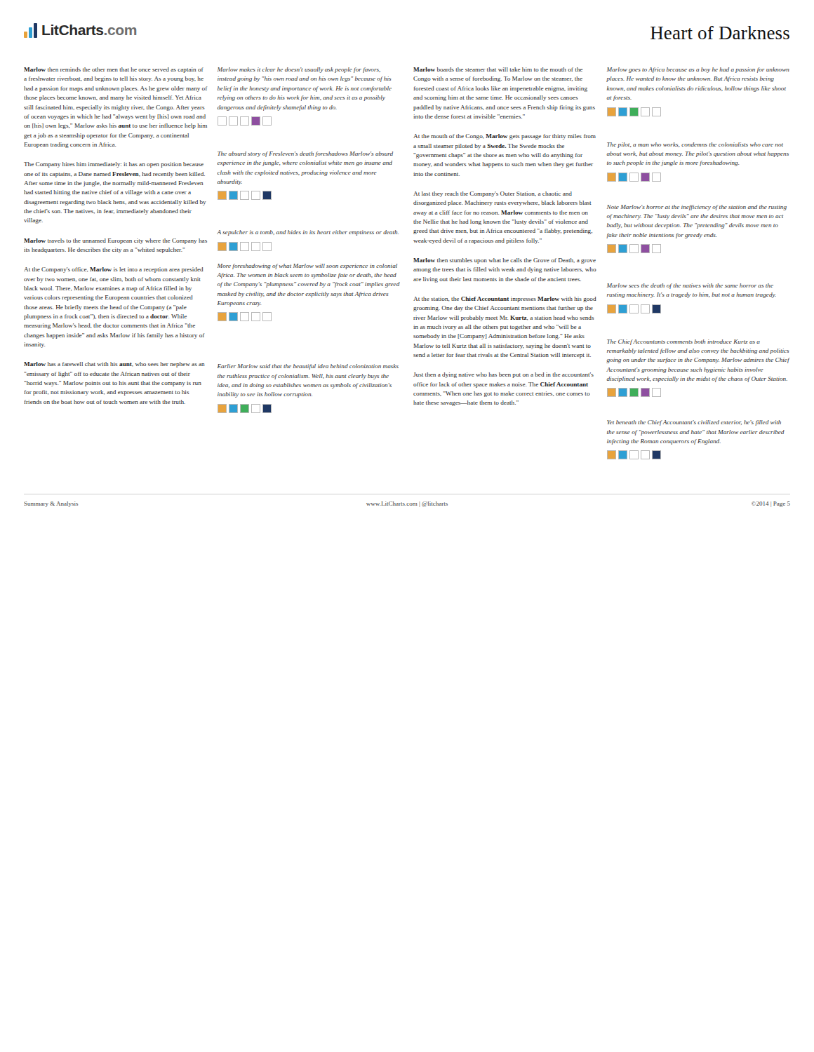LitCharts.com
Heart of Darkness
Marlow then reminds the other men that he once served as captain of a freshwater riverboat, and begins to tell his story. As a young boy, he had a passion for maps and unknown places. As he grew older many of those places become known, and many he visited himself. Yet Africa still fascinated him, especially its mighty river, the Congo. After years of ocean voyages in which he had "always went by [his] own road and on [his] own legs," Marlow asks his aunt to use her influence help him get a job as a steamship operator for the Company, a continental European trading concern in Africa.
The Company hires him immediately: it has an open position because one of its captains, a Dane named Fresleven, had recently been killed. After some time in the jungle, the normally mild-mannered Fresleven had started hitting the native chief of a village with a cane over a disagreement regarding two black hens, and was accidentally killed by the chief's son. The natives, in fear, immediately abandoned their village.
Marlow travels to the unnamed European city where the Company has its headquarters. He describes the city as a "whited sepulcher."
At the Company's office, Marlow is let into a reception area presided over by two women, one fat, one slim, both of whom constantly knit black wool. There, Marlow examines a map of Africa filled in by various colors representing the European countries that colonized those areas. He briefly meets the head of the Company (a "pale plumpness in a frock coat"), then is directed to a doctor. While measuring Marlow's head, the doctor comments that in Africa "the changes happen inside" and asks Marlow if his family has a history of insanity.
Marlow has a farewell chat with his aunt, who sees her nephew as an "emissary of light" off to educate the African natives out of their "horrid ways." Marlow points out to his aunt that the company is run for profit, not missionary work, and expresses amazement to his friends on the boat how out of touch women are with the truth.
Marlow makes it clear he doesn't usually ask people for favors, instead going by "his own road and on his own legs" because of his belief in the honesty and importance of work. He is not comfortable relying on others to do his work for him, and sees it as a possibly dangerous and definitely shameful thing to do.
The absurd story of Fresleven's death foreshadows Marlow's absurd experience in the jungle, where colonialist white men go insane and clash with the exploited natives, producing violence and more absurdity.
A sepulcher is a tomb, and hides in its heart either emptiness or death.
More foreshadowing of what Marlow will soon experience in colonial Africa. The women in black seem to symbolize fate or death, the head of the Company's "plumpness" covered by a "frock coat" implies greed masked by civility, and the doctor explicitly says that Africa drives Europeans crazy.
Earlier Marlow said that the beautiful idea behind colonization masks the ruthless practice of colonialism. Well, his aunt clearly buys the idea, and in doing so establishes women as symbols of civilization's inability to see its hollow corruption.
Marlow boards the steamer that will take him to the mouth of the Congo with a sense of foreboding. To Marlow on the steamer, the forested coast of Africa looks like an impenetrable enigma, inviting and scorning him at the same time. He occasionally sees canoes paddled by native Africans, and once sees a French ship firing its guns into the dense forest at invisible "enemies."
At the mouth of the Congo, Marlow gets passage for thirty miles from a small steamer piloted by a Swede. The Swede mocks the "government chaps" at the shore as men who will do anything for money, and wonders what happens to such men when they get further into the continent.
At last they reach the Company's Outer Station, a chaotic and disorganized place. Machinery rusts everywhere, black laborers blast away at a cliff face for no reason. Marlow comments to the men on the Nellie that he had long known the "lusty devils" of violence and greed that drive men, but in Africa encountered "a flabby, pretending, weak-eyed devil of a rapacious and pitiless folly."
Marlow then stumbles upon what he calls the Grove of Death, a grove among the trees that is filled with weak and dying native laborers, who are living out their last moments in the shade of the ancient trees.
At the station, the Chief Accountant impresses Marlow with his good grooming. One day the Chief Accountant mentions that further up the river Marlow will probably meet Mr. Kurtz, a station head who sends in as much ivory as all the others put together and who "will be a somebody in the [Company] Administration before long." He asks Marlow to tell Kurtz that all is satisfactory, saying he doesn't want to send a letter for fear that rivals at the Central Station will intercept it.
Just then a dying native who has been put on a bed in the accountant's office for lack of other space makes a noise. The Chief Accountant comments, "When one has got to make correct entries, one comes to hate these savages—hate them to death."
Marlow goes to Africa because as a boy he had a passion for unknown places. He wanted to know the unknown. But Africa resists being known, and makes colonialists do ridiculous, hollow things like shoot at forests.
The pilot, a man who works, condemns the colonialists who care not about work, but about money. The pilot's question about what happens to such people in the jungle is more foreshadowing.
Note Marlow's horror at the inefficiency of the station and the rusting of machinery. The "lusty devils" are the desires that move men to act badly, but without deception. The "pretending" devils move men to fake their noble intentions for greedy ends.
Marlow sees the death of the natives with the same horror as the rusting machinery. It's a tragedy to him, but not a human tragedy.
The Chief Accountants comments both introduce Kurtz as a remarkably talented fellow and also convey the backbiting and politics going on under the surface in the Company. Marlow admires the Chief Accountant's grooming because such hygienic habits involve disciplined work, especially in the midst of the chaos of Outer Station.
Yet beneath the Chief Accountant's civilized exterior, he's filled with the sense of "powerlessness and hate" that Marlow earlier described infecting the Roman conquerors of England.
Summary & Analysis
www.LitCharts.com | @litcharts
©2014 | Page 5